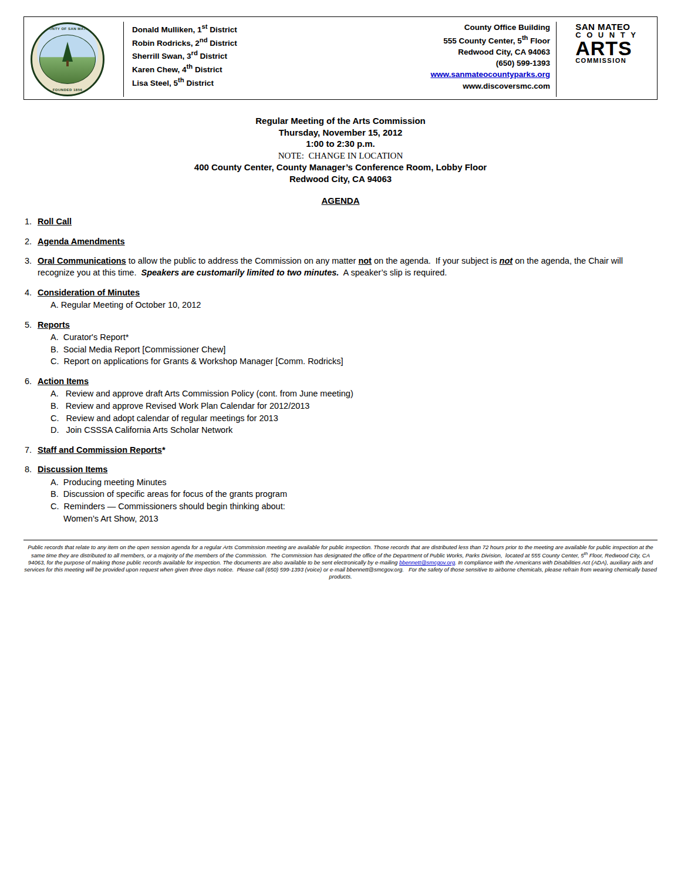| COUNTY OF SAN MATEO FOUNDED 1856 | Donald Mulliken, 1 st District Robin Rodricks, 2 nd District Sherrill Swan, 3 rd District Karen Chew, 4 th District Lisa Steel, 5 th District | County Office Building 555 County Center, 5 th Floor Redwood City, CA 94063 (650) 599-1393 www.sanmateocountyparks.org www.discoversmc.com | SAN MATEO C O U N T Y ARTS COMMISSION |
Regular Meeting of the Arts Commission
Thursday, November 15, 2012
1:00 to 2:30 p.m.
NOTE: CHANGE IN LOCATION
400 County Center, County Manager’s Conference Room, Lobby Floor
Redwood City, CA 94063
AGENDA
Roll Call
Agenda Amendments
Oral Communications to allow the public to address the Commission on any matter not on the agenda. If your subject is not on the agenda, the Chair will recognize you at this time. Speakers are customarily limited to two minutes. A speaker’s slip is required.
Consideration of Minutes
A. Regular Meeting of October 10, 2012
Reports
A. Curator's Report*
B. Social Media Report [Commissioner Chew]
C. Report on applications for Grants & Workshop Manager [Comm. Rodricks]
Action Items
A. Review and approve draft Arts Commission Policy (cont. from June meeting)
B. Review and approve Revised Work Plan Calendar for 2012/2013
C. Review and adopt calendar of regular meetings for 2013
D. Join CSSSA California Arts Scholar Network
Staff and Commission Reports*
Discussion Items
A. Producing meeting Minutes
B. Discussion of specific areas for focus of the grants program
C. Reminders — Commissioners should begin thinking about:
Women’s Art Show, 2013
Public records that relate to any item on the open session agenda for a regular Arts Commission meeting are available for public inspection. Those records that are distributed less than 72 hours prior to the meeting are available for public inspection at the same time they are distributed to all members, or a majority of the members of the Commission. The Commission has designated the office of the Department of Public Works, Parks Division, located at 555 County Center, 5th Floor, Redwood City, CA 94063, for the purpose of making those public records available for inspection. The documents are also available to be sent electronically by e-mailing bbennett@smcgov.org. In compliance with the Americans with Disabilities Act (ADA), auxiliary aids and services for this meeting will be provided upon request when given three days notice. Please call (650) 599-1393 (voice) or e-mail bbennett@smcgov.org. For the safety of those sensitive to airborne chemicals, please refrain from wearing chemically based products.